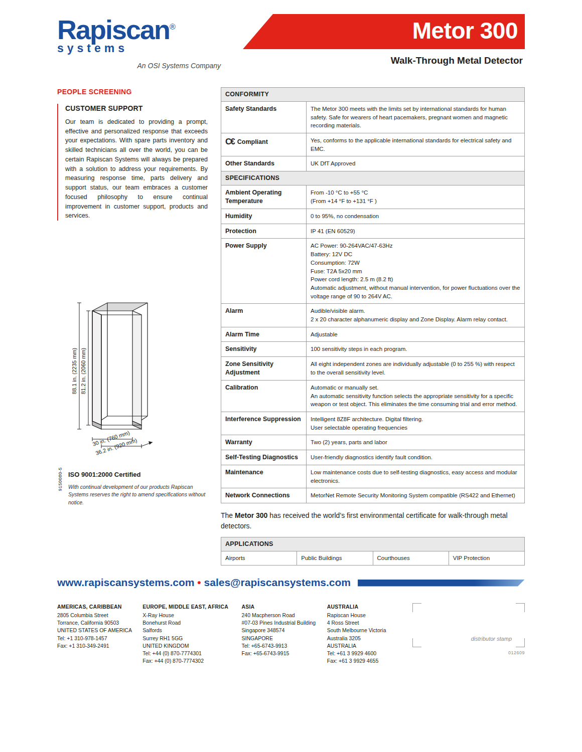Rapiscan®
systems
An OSI Systems Company
Metor 300
Walk-Through Metal Detector
PEOPLE SCREENING
CUSTOMER SUPPORT
Our team is dedicated to providing a prompt, effective and personalized response that exceeds your expectations. With spare parts inventory and skilled technicians all over the world, you can be certain Rapiscan Systems will always be prepared with a solution to address your requirements. By measuring response time, parts delivery and support status, our team embraces a customer focused philosophy to ensure continual improvement in customer support, products and services.
88.1 in. (2235 mm) 81.2 in. (2060 mm) 30 in. (760 mm) 36.2 in. (920 mm)
9150080-5
ISO 9001:2000 Certified
With continual development of our products Rapiscan Systems reserves the right to amend specifications without notice.
| CONFORMITY |
| --- |
| Safety Standards | The Metor 300 meets with the limits set by international standards for human safety. Safe for wearers of heart pacemakers, pregnant women and magnetic recording materials. |
| C€ Compliant | Yes, conforms to the applicable international standards for electrical safety and EMC. |
| Other Standards | UK DfT Approved |
| SPECIFICATIONS |
| Ambient Operating Temperature | From -10 °C to +55 °C (From +14 °F to +131 °F ) |
| Humidity | 0 to 95%, no condensation |
| Protection | IP 41 (EN 60529) |
| Power Supply | AC Power: 90-264VAC/47-63Hz Battery: 12V DC Consumption: 72W Fuse: T2A 5x20 mm Power cord length: 2.5 m (8.2 ft) Automatic adjustment, without manual intervention, for power fluctuations over the voltage range of 90 to 264V AC. |
| Alarm | Audible/visible alarm. 2 x 20 character alphanumeric display and Zone Display. Alarm relay contact. |
| Alarm Time | Adjustable |
| Sensitivity | 100 sensitivity steps in each program. |
| Zone Sensitivity Adjustment | All eight independent zones are individually adjustable (0 to 255 %) with respect to the overall sensitivity level. |
| Calibration | Automatic or manually set. An automatic sensitivity function selects the appropriate sensitivity for a specific weapon or test object. This eliminates the time consuming trial and error method. |
| Interference Suppression | Intelligent 8Z8F architecture. Digital filtering. User selectable operating frequencies |
| Warranty | Two (2) years, parts and labor |
| Self-Testing Diagnostics | User-friendly diagnostics identify fault condition. |
| Maintenance | Low maintenance costs due to self-testing diagnostics, easy access and modular electronics. |
| Network Connections | MetorNet Remote Security Monitoring System compatible (RS422 and Ethernet) |
The Metor 300 has received the world’s first environmental certificate for walk-through metal detectors.
| APPLICATIONS |
| --- |
| Airports | Public Buildings | Courthouses | VIP Protection |
www.rapiscansystems.com • sales@rapiscansystems.com
AMERICAS, CARIBBEAN
2805 Columbia Street
Torrance, California 90503
UNITED STATES OF AMERICA
Tel: +1 310-978-1457
Fax: +1 310-349-2491
EUROPE, MIDDLE EAST, AFRICA
X-Ray House
Bonehurst Road
Salfords
Surrey RH1 5GG
UNITED KINGDOM
Tel: +44 (0) 870-7774301
Fax: +44 (0) 870-7774302
ASIA
240 Macpherson Road
#07-03 Pines Industrial Building
Singapore 348574
SINGAPORE
Tel: +65-6743-9913
Fax: +65-6743-9915
AUSTRALIA
Rapiscan House
4 Ross Street
South Melbourne Victoria
Australia 3205
AUSTRALIA
Tel: +61 3 9929 4600
Fax: +61 3 9929 4655
distributor stamp
012609